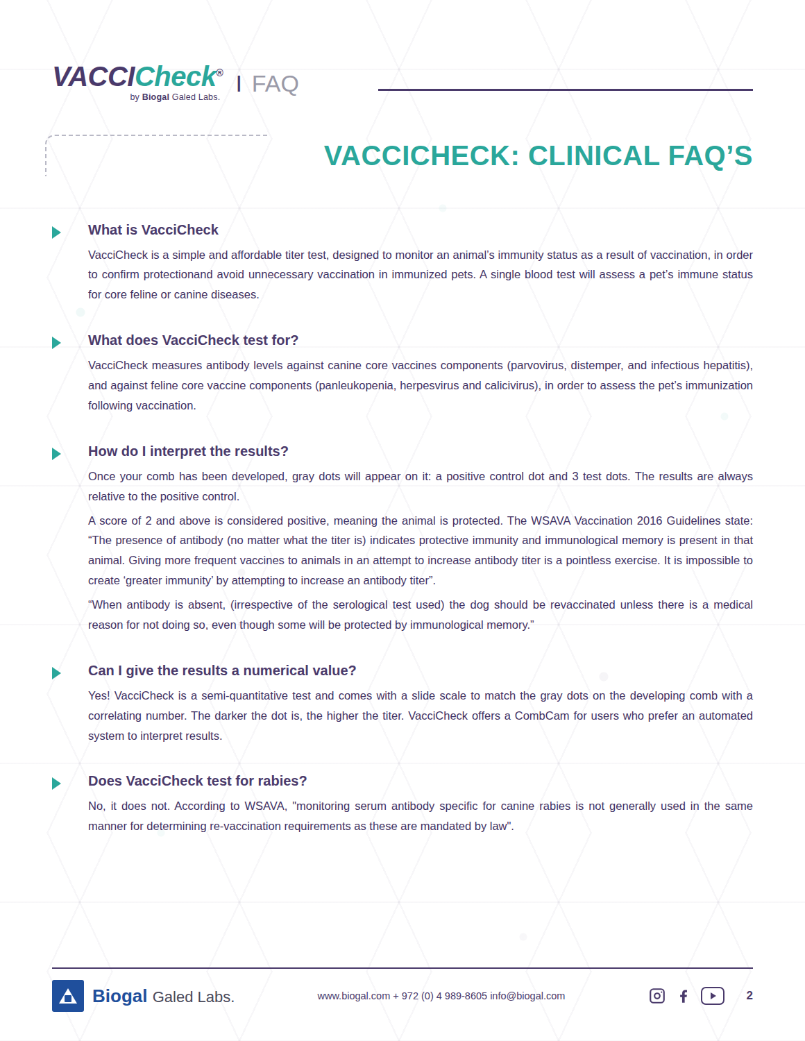VACCI Check®
by Biogal Galed Labs.
I FAQ
VACCICHECK: CLINICAL FAQ’S
What is VacciCheck
VacciCheck is a simple and affordable titer test, designed to monitor an animal’s immunity status as a result of vaccination, in order to confirm protectionand avoid unnecessary vaccination in immunized pets. A single blood test will assess a pet’s immune status for core feline or canine diseases.
What does VacciCheck test for?
VacciCheck measures antibody levels against canine core vaccines components (parvovirus, distemper, and infectious hepatitis), and against feline core vaccine components (panleukopenia, herpesvirus and calicivirus), in order to assess the pet’s immunization following vaccination.
How do I interpret the results?
Once your comb has been developed, gray dots will appear on it: a positive control dot and 3 test dots. The results are always relative to the positive control.
A score of 2 and above is considered positive, meaning the animal is protected. The WSAVA Vaccination 2016 Guidelines state: “The presence of antibody (no matter what the titer is) indicates protective immunity and immunological memory is present in that animal. Giving more frequent vaccines to animals in an attempt to increase antibody titer is a pointless exercise. It is impossible to create ‘greater immunity’ by attempting to increase an antibody titer”.
“When antibody is absent, (irrespective of the serological test used) the dog should be revaccinated unless there is a medical reason for not doing so, even though some will be protected by immunological memory.”
Can I give the results a numerical value?
Yes! VacciCheck is a semi-quantitative test and comes with a slide scale to match the gray dots on the developing comb with a correlating number. The darker the dot is, the higher the titer. VacciCheck offers a CombCam for users who prefer an automated system to interpret results.
Does VacciCheck test for rabies?
No, it does not. According to WSAVA, "monitoring serum antibody specific for canine rabies is not generally used in the same manner for determining re-vaccination requirements as these are mandated by law".
Biogal Galed Labs.
www.biogal.com + 972 (0) 4 989-8605 info@biogal.com
2